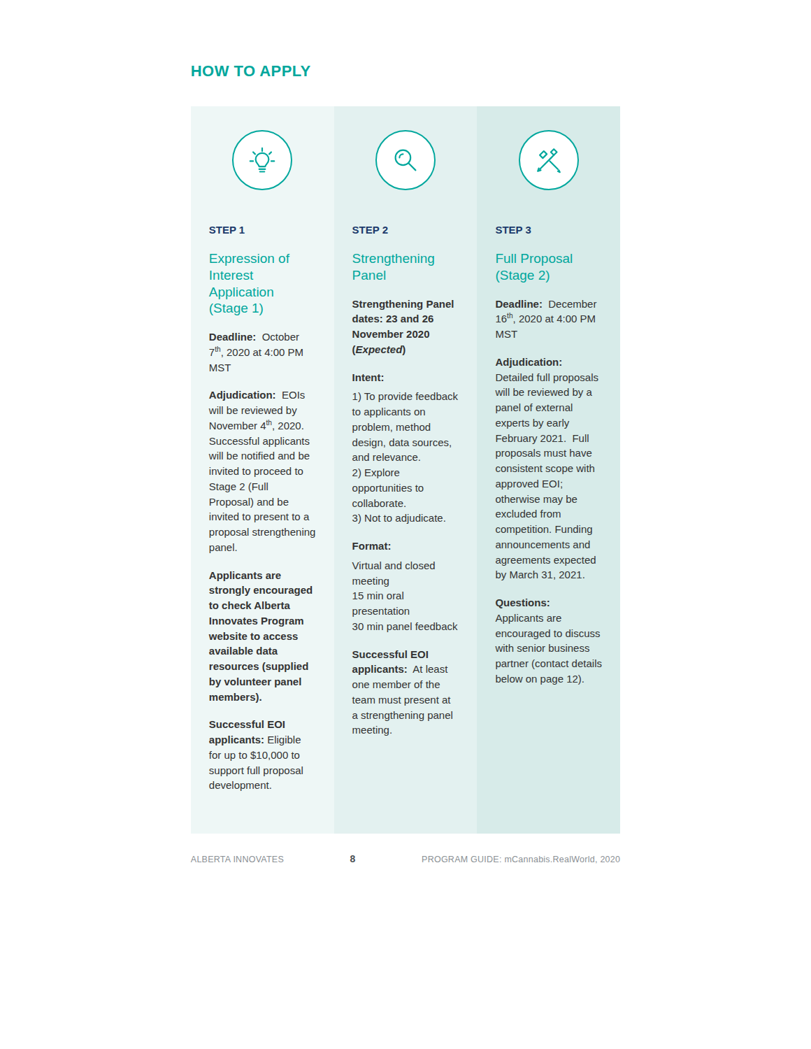How to Apply
STEP 1
Expression of Interest Application (Stage 1)
Deadline: October 7th, 2020 at 4:00 PM MST
Adjudication: EOIs will be reviewed by November 4th, 2020. Successful applicants will be notified and be invited to proceed to Stage 2 (Full Proposal) and be invited to present to a proposal strengthening panel.
Applicants are strongly encouraged to check Alberta Innovates Program website to access available data resources (supplied by volunteer panel members).
Successful EOI applicants: Eligible for up to $10,000 to support full proposal development.
STEP 2
Strengthening Panel
Strengthening Panel dates: 23 and 26 November 2020 (Expected)
Intent:
1) To provide feedback to applicants on problem, method design, data sources, and relevance.
2) Explore opportunities to collaborate.
3) Not to adjudicate.
Format:
Virtual and closed meeting
15 min oral presentation
30 min panel feedback
Successful EOI applicants: At least one member of the team must present at a strengthening panel meeting.
STEP 3
Full Proposal (Stage 2)
Deadline: December 16th, 2020 at 4:00 PM MST
Adjudication: Detailed full proposals will be reviewed by a panel of external experts by early February 2021. Full proposals must have consistent scope with approved EOI; otherwise may be excluded from competition. Funding announcements and agreements expected by March 31, 2021.
Questions: Applicants are encouraged to discuss with senior business partner (contact details below on page 12).
ALBERTA INNOVATES
8
PROGRAM GUIDE: mCannabis.RealWorld, 2020